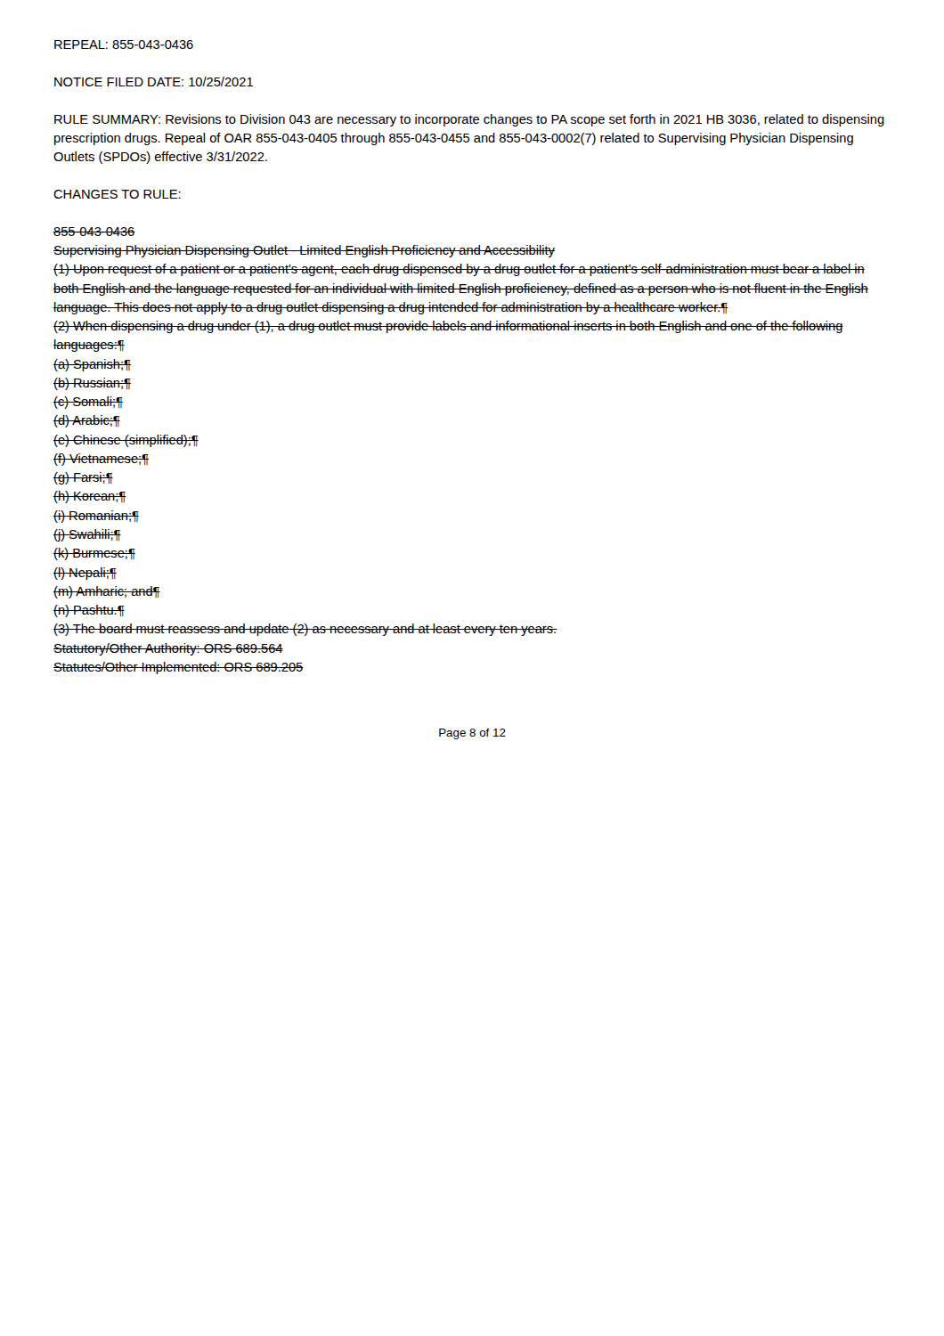REPEAL: 855-043-0436
NOTICE FILED DATE: 10/25/2021
RULE SUMMARY: Revisions to Division 043 are necessary to incorporate changes to PA scope set forth in 2021 HB 3036, related to dispensing prescription drugs. Repeal of OAR 855-043-0405 through 855-043-0455 and 855-043-0002(7) related to Supervising Physician Dispensing Outlets (SPDOs) effective 3/31/2022.
CHANGES TO RULE:
855-043-0436
Supervising Physician Dispensing Outlet - Limited English Proficiency and Accessibility
(1) Upon request of a patient or a patient's agent, each drug dispensed by a drug outlet for a patient's self-administration must bear a label in both English and the language requested for an individual with limited English proficiency, defined as a person who is not fluent in the English language. This does not apply to a drug outlet dispensing a drug intended for administration by a healthcare worker.¶
(2) When dispensing a drug under (1), a drug outlet must provide labels and informational inserts in both English and one of the following languages:¶
(a) Spanish;¶
(b) Russian;¶
(c) Somali;¶
(d) Arabic;¶
(e) Chinese (simplified);¶
(f) Vietnamese;¶
(g) Farsi;¶
(h) Korean;¶
(i) Romanian;¶
(j) Swahili;¶
(k) Burmese;¶
(l) Nepali;¶
(m) Amharic; and¶
(n) Pashtu.¶
(3) The board must reassess and update (2) as necessary and at least every ten years.
Statutory/Other Authority: ORS 689.564
Statutes/Other Implemented: ORS 689.205
Page 8 of 12